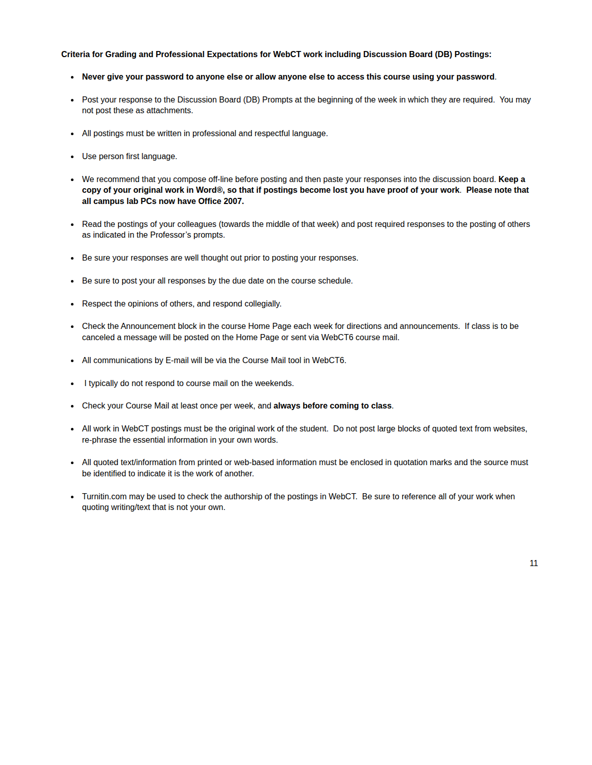Criteria for Grading and Professional Expectations for WebCT work including Discussion Board (DB) Postings:
Never give your password to anyone else or allow anyone else to access this course using your password.
Post your response to the Discussion Board (DB) Prompts at the beginning of the week in which they are required. You may not post these as attachments.
All postings must be written in professional and respectful language.
Use person first language.
We recommend that you compose off-line before posting and then paste your responses into the discussion board. Keep a copy of your original work in Word®, so that if postings become lost you have proof of your work. Please note that all campus lab PCs now have Office 2007.
Read the postings of your colleagues (towards the middle of that week) and post required responses to the posting of others as indicated in the Professor’s prompts.
Be sure your responses are well thought out prior to posting your responses.
Be sure to post your all responses by the due date on the course schedule.
Respect the opinions of others, and respond collegially.
Check the Announcement block in the course Home Page each week for directions and announcements. If class is to be canceled a message will be posted on the Home Page or sent via WebCT6 course mail.
All communications by E-mail will be via the Course Mail tool in WebCT6.
I typically do not respond to course mail on the weekends.
Check your Course Mail at least once per week, and always before coming to class.
All work in WebCT postings must be the original work of the student. Do not post large blocks of quoted text from websites, re-phrase the essential information in your own words.
All quoted text/information from printed or web-based information must be enclosed in quotation marks and the source must be identified to indicate it is the work of another.
Turnitin.com may be used to check the authorship of the postings in WebCT. Be sure to reference all of your work when quoting writing/text that is not your own.
11